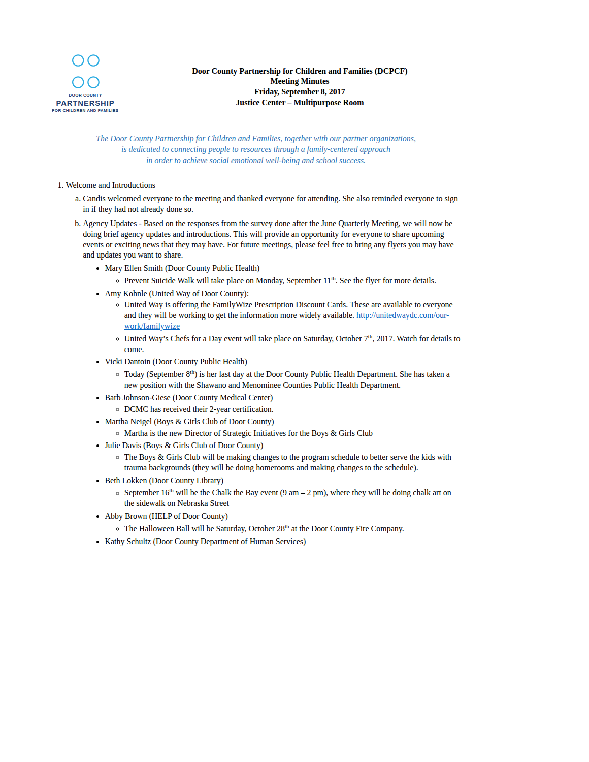○○
○○
DOOR COUNTY PARTNERSHIP FOR CHILDREN AND FAMILIES
Door County Partnership for Children and Families (DCPCF)
Meeting Minutes
Friday, September 8, 2017
Justice Center – Multipurpose Room
The Door County Partnership for Children and Families, together with our partner organizations,
is dedicated to connecting people to resources through a family-centered approach
in order to achieve social emotional well-being and school success.
Welcome and Introductions
Candis welcomed everyone to the meeting and thanked everyone for attending. She also reminded everyone to sign in if they had not already done so.
Agency Updates - Based on the responses from the survey done after the June Quarterly Meeting, we will now be doing brief agency updates and introductions. This will provide an opportunity for everyone to share upcoming events or exciting news that they may have. For future meetings, please feel free to bring any flyers you may have and updates you want to share.
Mary Ellen Smith (Door County Public Health)
Prevent Suicide Walk will take place on Monday, September 11th. See the flyer for more details.
Amy Kohnle (United Way of Door County):
United Way is offering the FamilyWize Prescription Discount Cards. These are available to everyone and they will be working to get the information more widely available. http://unitedwaydc.com/our-work/familywize
United Way’s Chefs for a Day event will take place on Saturday, October 7th, 2017. Watch for details to come.
Vicki Dantoin (Door County Public Health)
Today (September 8th) is her last day at the Door County Public Health Department. She has taken a new position with the Shawano and Menominee Counties Public Health Department.
Barb Johnson-Giese (Door County Medical Center)
DCMC has received their 2-year certification.
Martha Neigel (Boys & Girls Club of Door County)
Martha is the new Director of Strategic Initiatives for the Boys & Girls Club
Julie Davis (Boys & Girls Club of Door County)
The Boys & Girls Club will be making changes to the program schedule to better serve the kids with trauma backgrounds (they will be doing homerooms and making changes to the schedule).
Beth Lokken (Door County Library)
September 16th will be the Chalk the Bay event (9 am – 2 pm), where they will be doing chalk art on the sidewalk on Nebraska Street
Abby Brown (HELP of Door County)
The Halloween Ball will be Saturday, October 28th at the Door County Fire Company.
Kathy Schultz (Door County Department of Human Services)